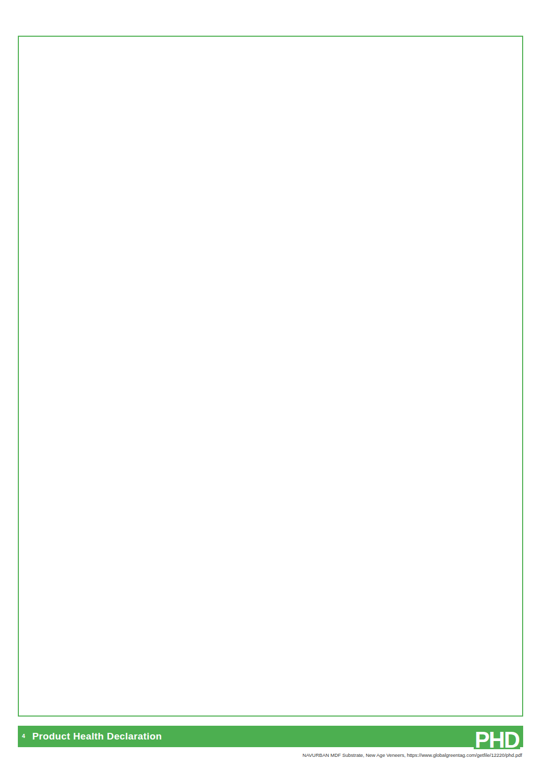4 Product Health Declaration
PHD
NAVURBAN MDF Substrate, New Age Veneers, https://www.globalgreentag.com/getfile/12220/phd.pdf